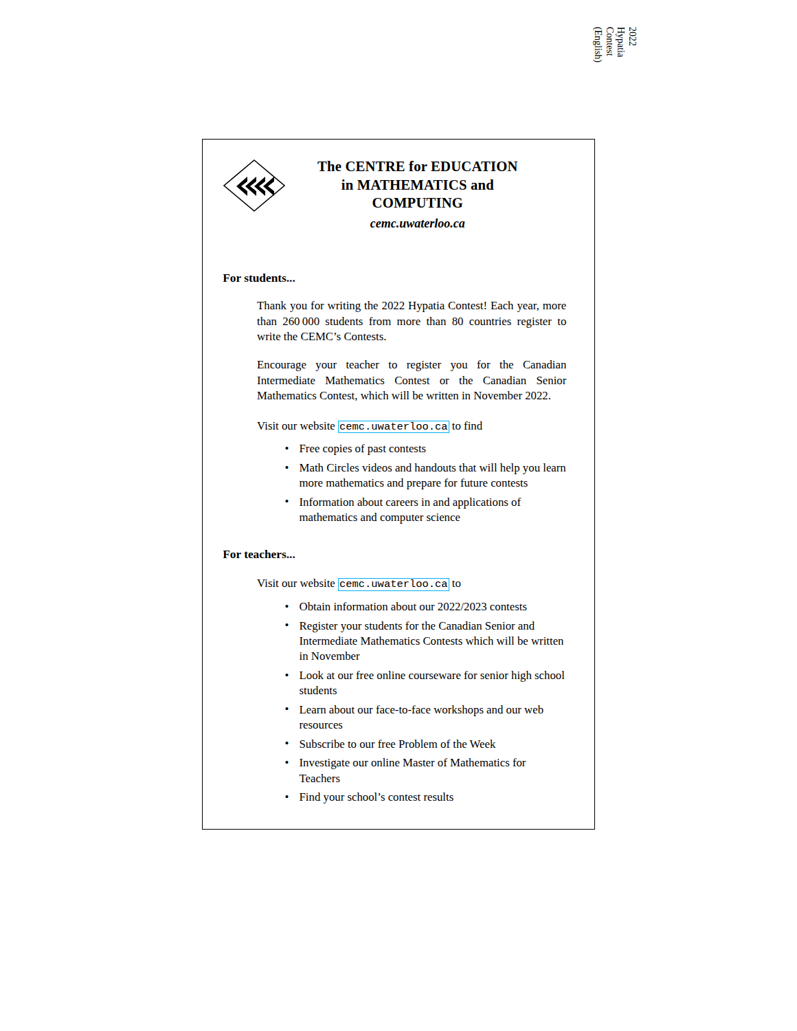2022
Hypatia
Contest
(English)
The CENTRE for EDUCATION
in MATHEMATICS and COMPUTING
cemc.uwaterloo.ca
For students...
Thank you for writing the 2022 Hypatia Contest! Each year, more than 260 000 students from more than 80 countries register to write the CEMC’s Contests.
Encourage your teacher to register you for the Canadian Intermediate Mathematics Contest or the Canadian Senior Mathematics Contest, which will be written in November 2022.
Visit our website cemc.uwaterloo.ca to find
Free copies of past contests
Math Circles videos and handouts that will help you learn more mathematics and prepare for future contests
Information about careers in and applications of mathematics and computer science
For teachers...
Visit our website cemc.uwaterloo.ca to
Obtain information about our 2022/2023 contests
Register your students for the Canadian Senior and Intermediate Mathematics Contests which will be written in November
Look at our free online courseware for senior high school students
Learn about our face-to-face workshops and our web resources
Subscribe to our free Problem of the Week
Investigate our online Master of Mathematics for Teachers
Find your school’s contest results